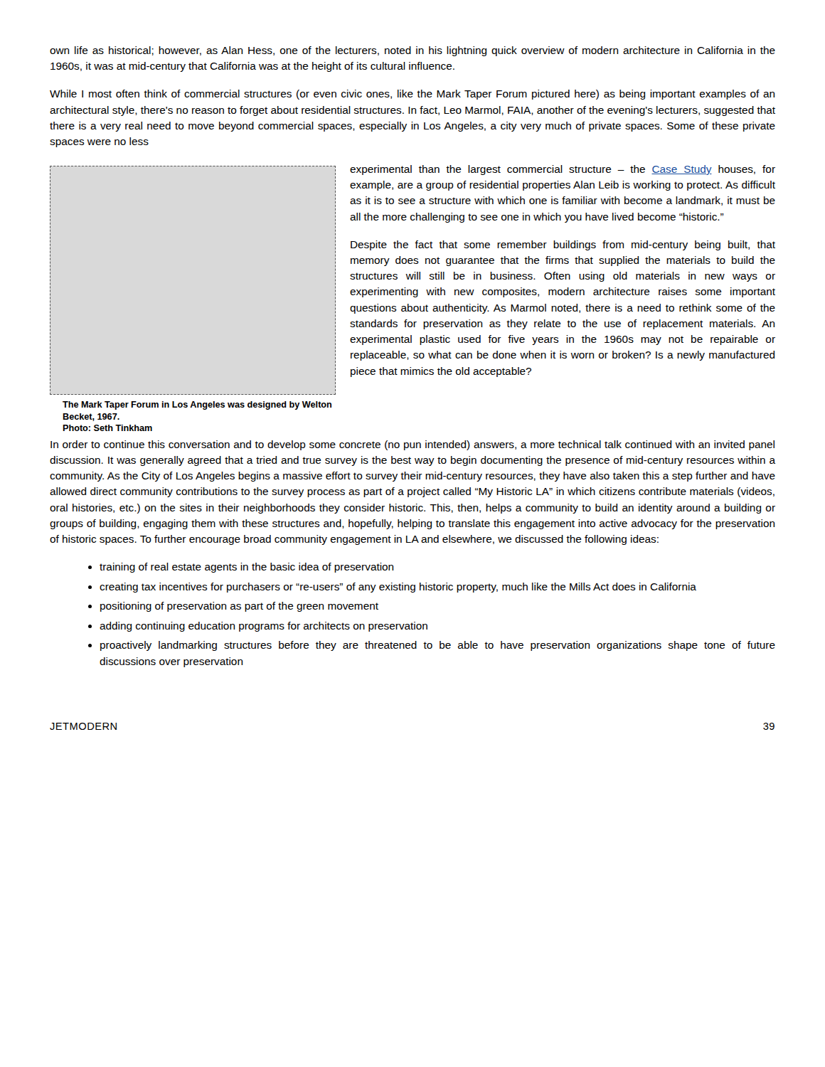own life as historical; however, as Alan Hess, one of the lecturers, noted in his lightning quick overview of modern architecture in California in the 1960s, it was at mid-century that California was at the height of its cultural influence.
While I most often think of commercial structures (or even civic ones, like the Mark Taper Forum pictured here) as being important examples of an architectural style, there's no reason to forget about residential structures. In fact, Leo Marmol, FAIA, another of the evening's lecturers, suggested that there is a very real need to move beyond commercial spaces, especially in Los Angeles, a city very much of private spaces. Some of these private spaces were no less
The Mark Taper Forum in Los Angeles was designed by Welton Becket, 1967.
Photo: Seth Tinkham
experimental than the largest commercial structure – the Case Study houses, for example, are a group of residential properties Alan Leib is working to protect. As difficult as it is to see a structure with which one is familiar with become a landmark, it must be all the more challenging to see one in which you have lived become “historic.”
Despite the fact that some remember buildings from mid-century being built, that memory does not guarantee that the firms that supplied the materials to build the structures will still be in business. Often using old materials in new ways or experimenting with new composites, modern architecture raises some important questions about authenticity. As Marmol noted, there is a need to rethink some of the standards for preservation as they relate to the use of replacement materials. An experimental plastic used for five years in the 1960s may not be repairable or replaceable, so what can be done when it is worn or broken? Is a newly manufactured piece that mimics the old acceptable?
In order to continue this conversation and to develop some concrete (no pun intended) answers, a more technical talk continued with an invited panel discussion. It was generally agreed that a tried and true survey is the best way to begin documenting the presence of mid-century resources within a community. As the City of Los Angeles begins a massive effort to survey their mid-century resources, they have also taken this a step further and have allowed direct community contributions to the survey process as part of a project called “My Historic LA” in which citizens contribute materials (videos, oral histories, etc.) on the sites in their neighborhoods they consider historic. This, then, helps a community to build an identity around a building or groups of building, engaging them with these structures and, hopefully, helping to translate this engagement into active advocacy for the preservation of historic spaces. To further encourage broad community engagement in LA and elsewhere, we discussed the following ideas:
training of real estate agents in the basic idea of preservation
creating tax incentives for purchasers or “re-users” of any existing historic property, much like the Mills Act does in California
positioning of preservation as part of the green movement
adding continuing education programs for architects on preservation
proactively landmarking structures before they are threatened to be able to have preservation organizations shape tone of future discussions over preservation
JETMODERN 39